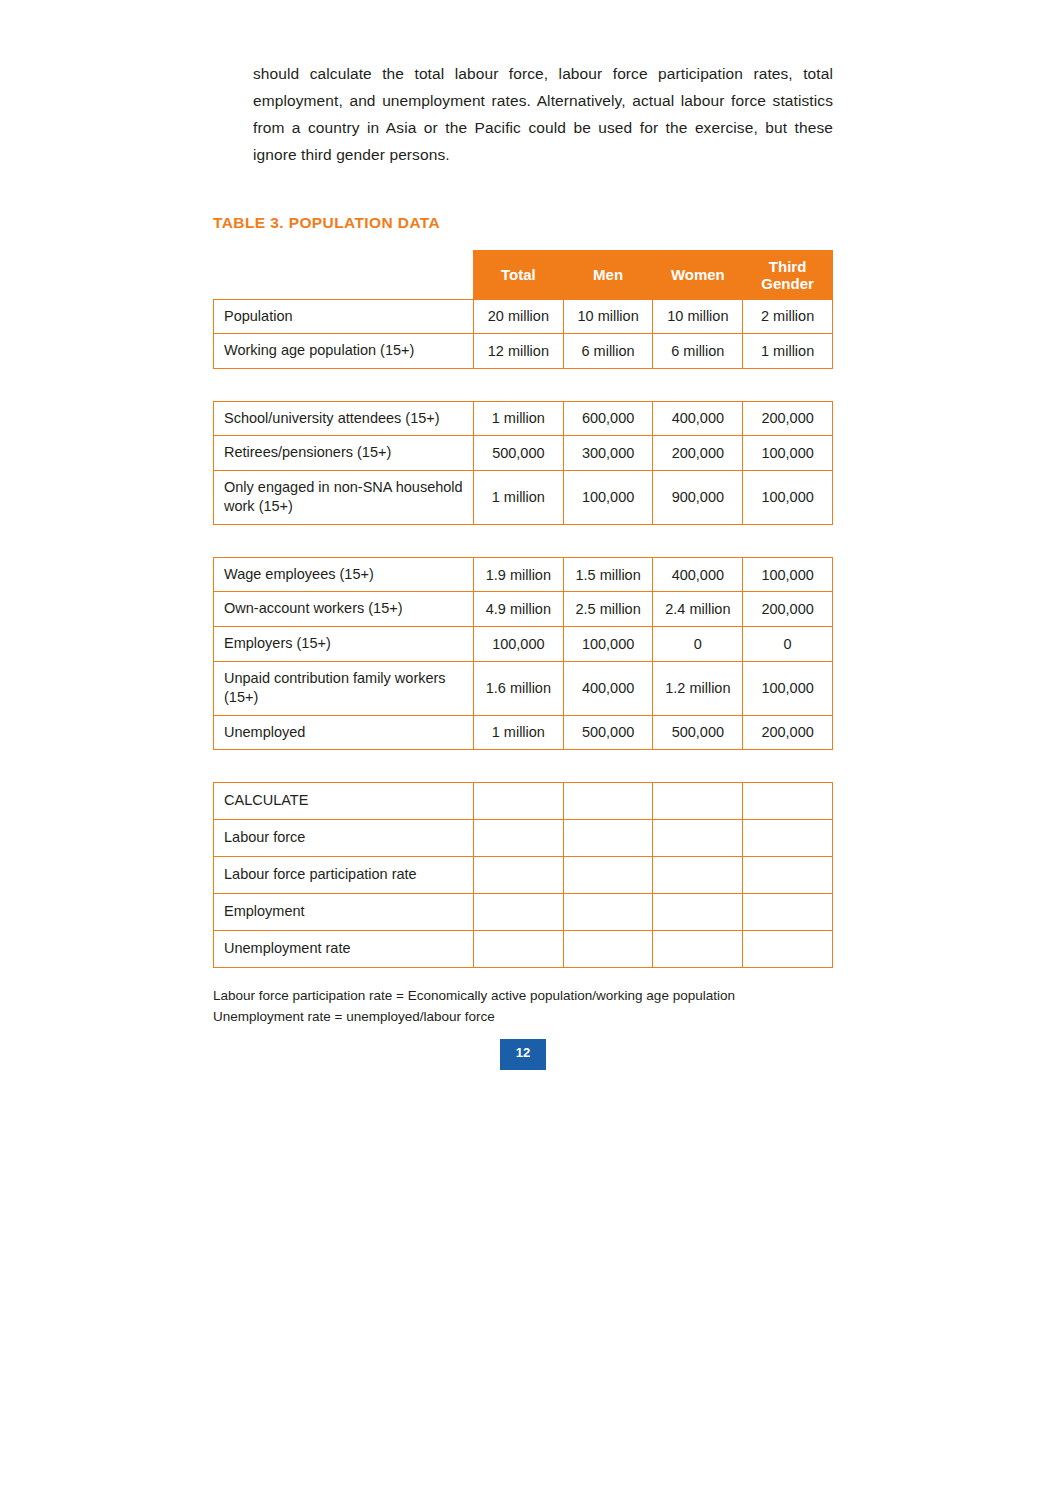should calculate the total labour force, labour force participation rates, total employment, and unemployment rates. Alternatively, actual labour force statistics from a country in Asia or the Pacific could be used for the exercise, but these ignore third gender persons.
Table 3. Population Data
| | Total | Men | Women | Third Gender |
| --- | --- | --- | --- | --- |
| Population | 20 million | 10 million | 10 million | 2 million |
| Working age population (15+) | 12 million | 6 million | 6 million | 1 million |
| School/university attendees (15+) | 1 million | 600,000 | 400,000 | 200,000 |
| Retirees/pensioners (15+) | 500,000 | 300,000 | 200,000 | 100,000 |
| Only engaged in non-SNA household work (15+) | 1 million | 100,000 | 900,000 | 100,000 |
| Wage employees (15+) | 1.9 million | 1.5 million | 400,000 | 100,000 |
| Own-account workers (15+) | 4.9 million | 2.5 million | 2.4 million | 200,000 |
| Employers (15+) | 100,000 | 100,000 | 0 | 0 |
| Unpaid contribution family workers (15+) | 1.6 million | 400,000 | 1.2 million | 100,000 |
| Unemployed | 1 million | 500,000 | 500,000 | 200,000 |
| CALCULATE | | | | |
| Labour force | | | | |
| Labour force participation rate | | | | |
| Employment | | | | |
| Unemployment rate | | | | |
Labour force participation rate = Economically active population/working age population
Unemployment rate = unemployed/labour force
12